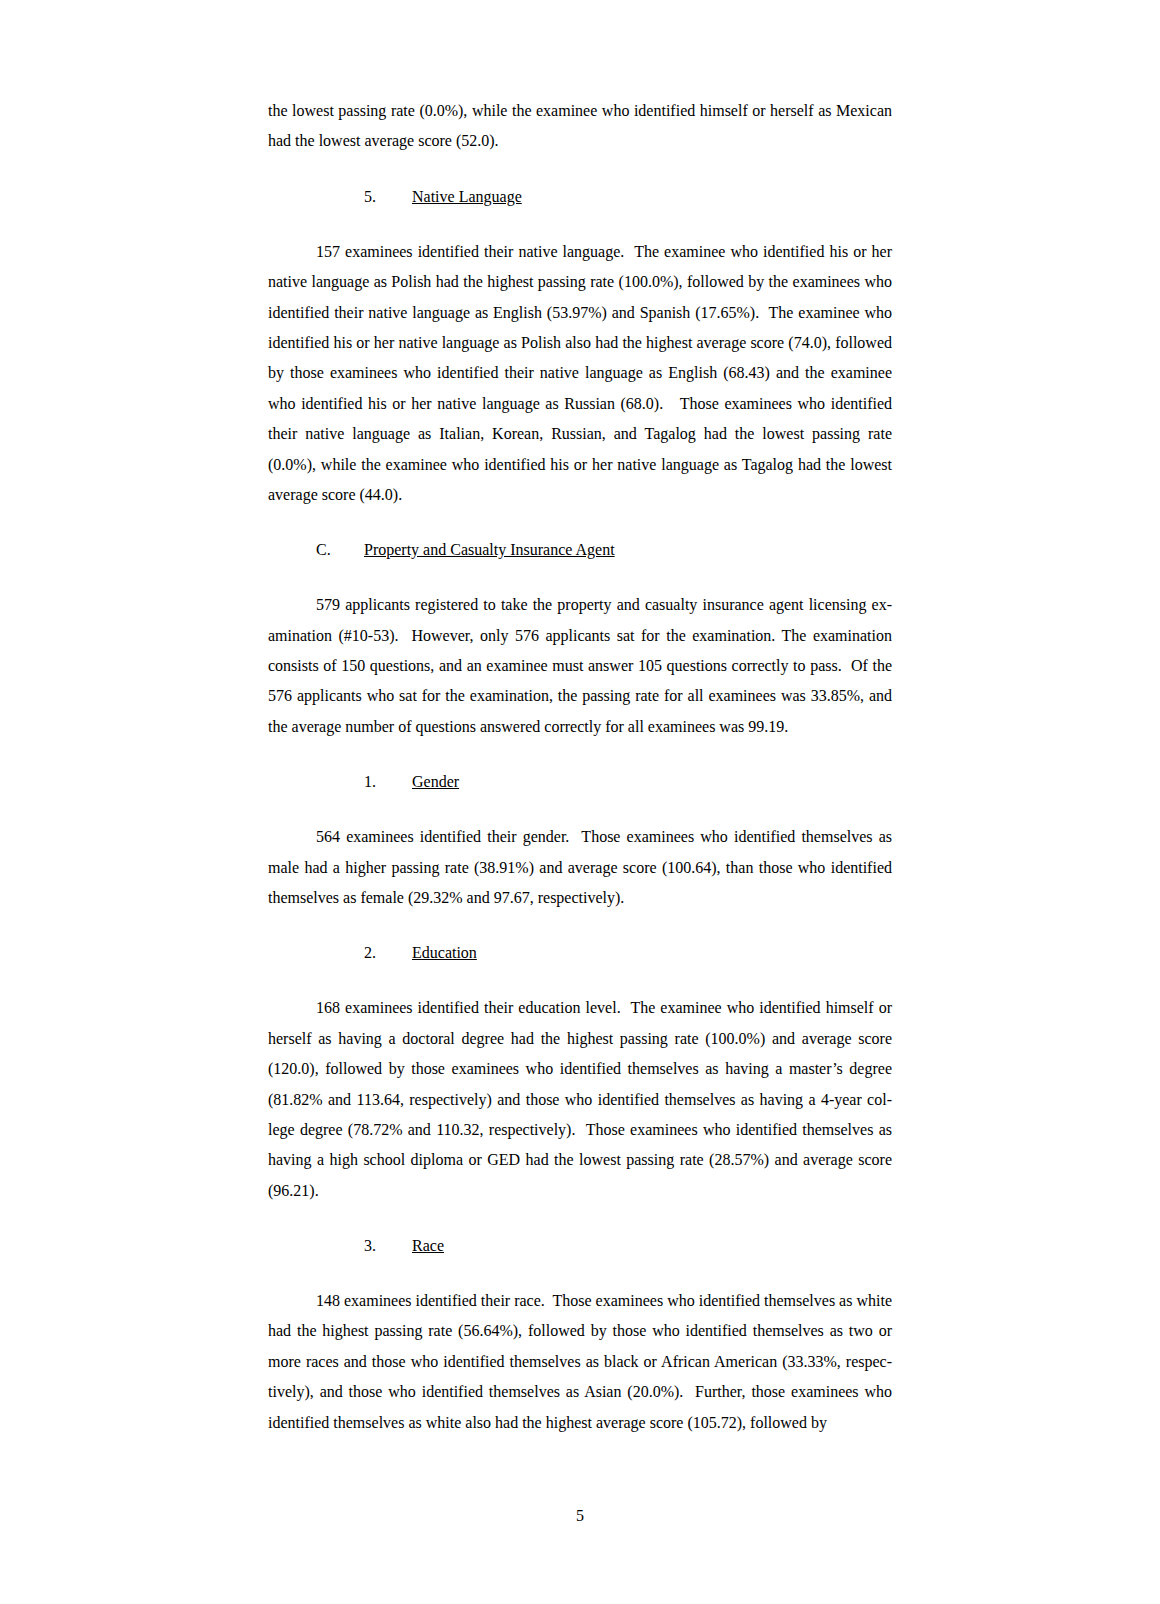the lowest passing rate (0.0%), while the examinee who identified himself or herself as Mexican had the lowest average score (52.0).
5. Native Language
157 examinees identified their native language. The examinee who identified his or her native language as Polish had the highest passing rate (100.0%), followed by the examinees who identified their native language as English (53.97%) and Spanish (17.65%). The examinee who identified his or her native language as Polish also had the highest average score (74.0), followed by those examinees who identified their native language as English (68.43) and the examinee who identified his or her native language as Russian (68.0). Those examinees who identified their native language as Italian, Korean, Russian, and Tagalog had the lowest passing rate (0.0%), while the examinee who identified his or her native language as Tagalog had the lowest average score (44.0).
C. Property and Casualty Insurance Agent
579 applicants registered to take the property and casualty insurance agent licensing examination (#10-53). However, only 576 applicants sat for the examination. The examination consists of 150 questions, and an examinee must answer 105 questions correctly to pass. Of the 576 applicants who sat for the examination, the passing rate for all examinees was 33.85%, and the average number of questions answered correctly for all examinees was 99.19.
1. Gender
564 examinees identified their gender. Those examinees who identified themselves as male had a higher passing rate (38.91%) and average score (100.64), than those who identified themselves as female (29.32% and 97.67, respectively).
2. Education
168 examinees identified their education level. The examinee who identified himself or herself as having a doctoral degree had the highest passing rate (100.0%) and average score (120.0), followed by those examinees who identified themselves as having a master’s degree (81.82% and 113.64, respectively) and those who identified themselves as having a 4-year college degree (78.72% and 110.32, respectively). Those examinees who identified themselves as having a high school diploma or GED had the lowest passing rate (28.57%) and average score (96.21).
3. Race
148 examinees identified their race. Those examinees who identified themselves as white had the highest passing rate (56.64%), followed by those who identified themselves as two or more races and those who identified themselves as black or African American (33.33%, respectively), and those who identified themselves as Asian (20.0%). Further, those examinees who identified themselves as white also had the highest average score (105.72), followed by
5